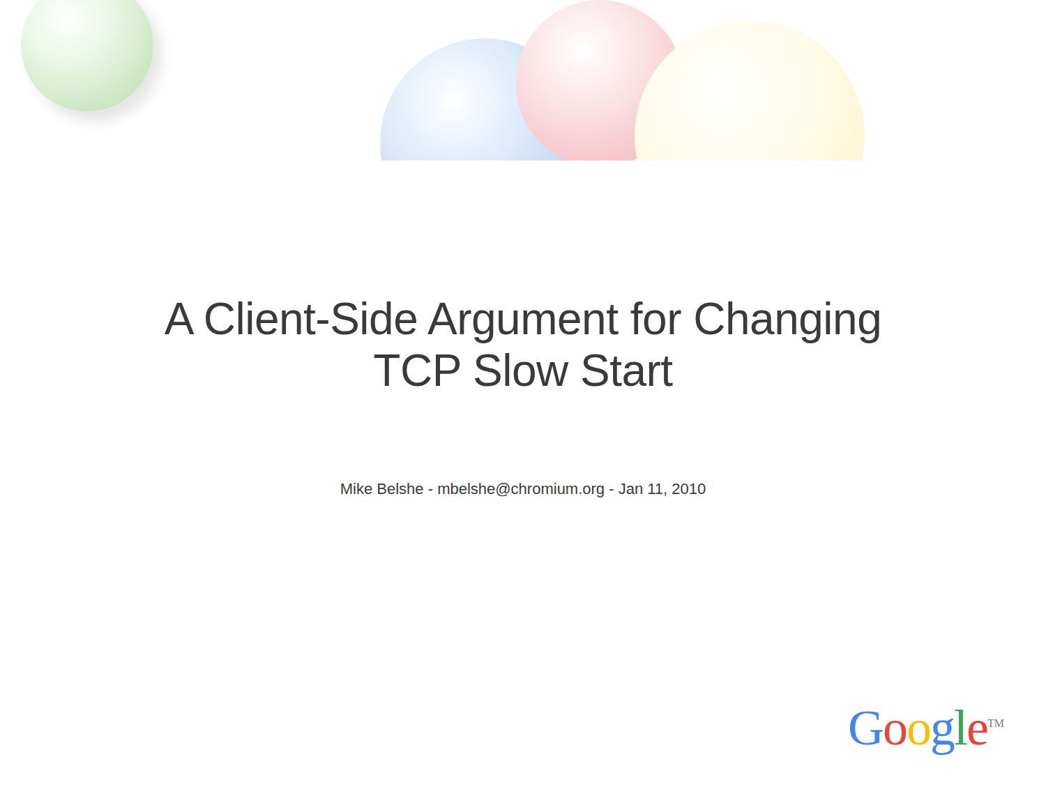A Client-Side Argument for Changing TCP Slow Start
Mike Belshe - mbelshe@chromium.org - Jan 11, 2010
GoogleTM